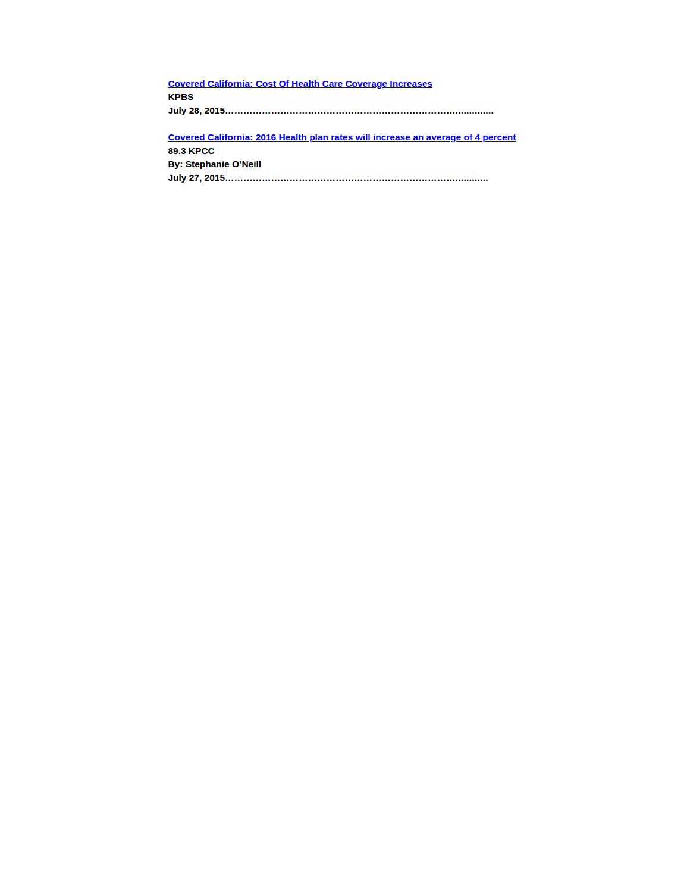Covered California: Cost Of Health Care Coverage Increases
KPBS
July 28, 2015…………………………………………………………………..............
Covered California: 2016 Health plan rates will increase an average of 4 percent
89.3 KPCC
By: Stephanie O’Neill
July 27, 2015…………………………………………………………………............